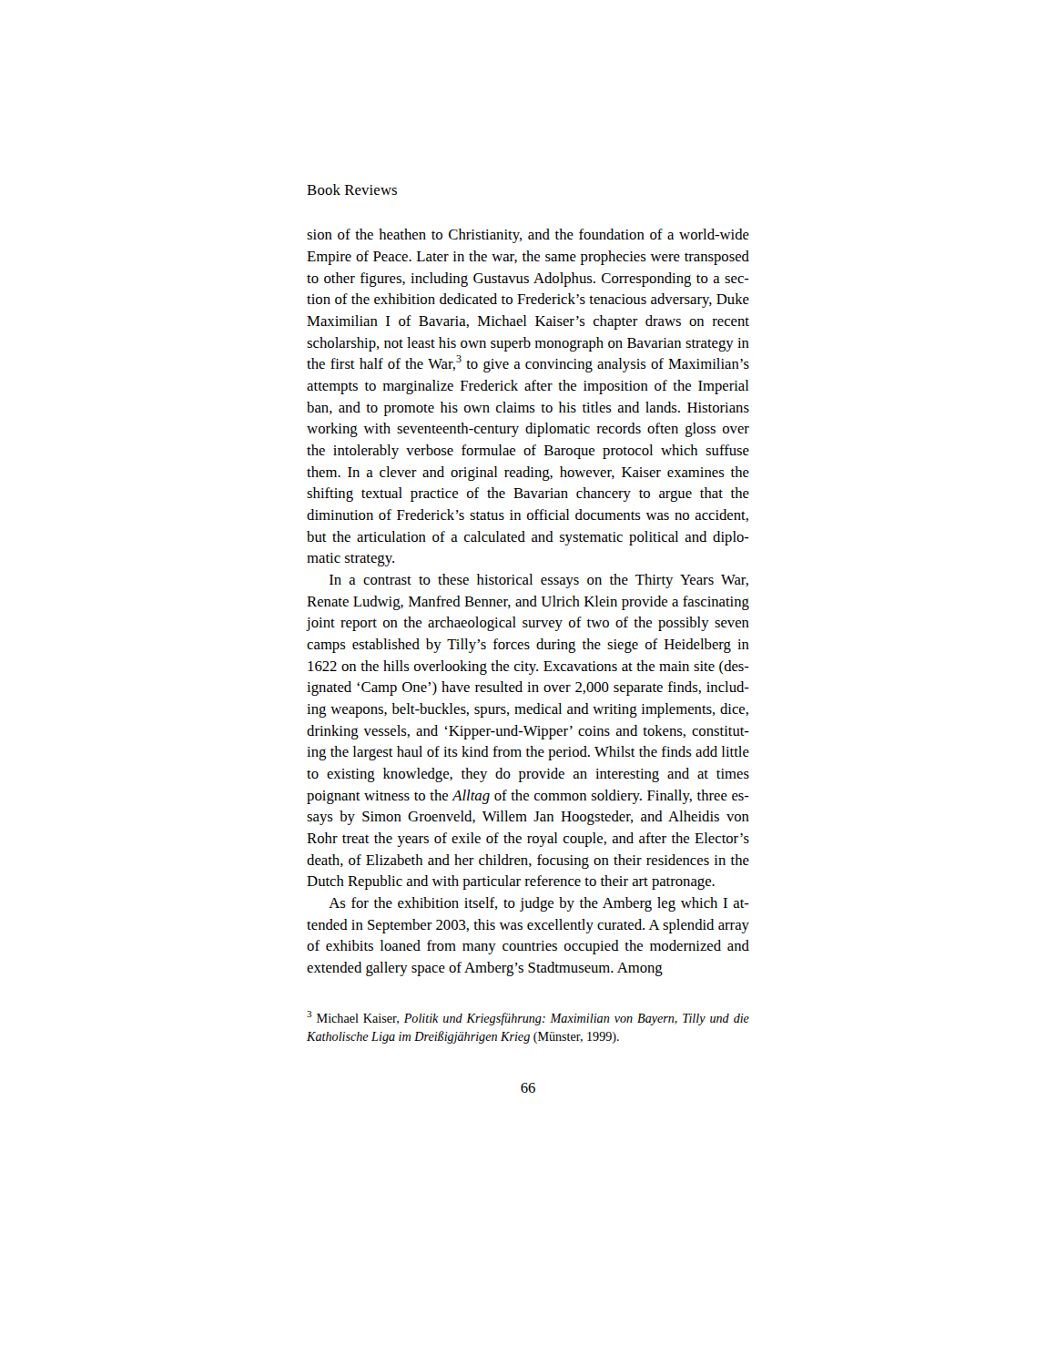Book Reviews
sion of the heathen to Christianity, and the foundation of a world-wide Empire of Peace. Later in the war, the same prophecies were transposed to other figures, including Gustavus Adolphus. Corresponding to a section of the exhibition dedicated to Frederick’s tenacious adversary, Duke Maximilian I of Bavaria, Michael Kaiser’s chapter draws on recent scholarship, not least his own superb monograph on Bavarian strategy in the first half of the War,3 to give a convincing analysis of Maximilian’s attempts to marginalize Frederick after the imposition of the Imperial ban, and to promote his own claims to his titles and lands. Historians working with seventeenth-century diplomatic records often gloss over the intolerably verbose formulae of Baroque protocol which suffuse them. In a clever and original reading, however, Kaiser examines the shifting textual practice of the Bavarian chancery to argue that the diminution of Frederick’s status in official documents was no accident, but the articulation of a calculated and systematic political and diplomatic strategy.
In a contrast to these historical essays on the Thirty Years War, Renate Ludwig, Manfred Benner, and Ulrich Klein provide a fascinating joint report on the archaeological survey of two of the possibly seven camps established by Tilly’s forces during the siege of Heidelberg in 1622 on the hills overlooking the city. Excavations at the main site (designated ‘Camp One’) have resulted in over 2,000 separate finds, including weapons, belt-buckles, spurs, medical and writing implements, dice, drinking vessels, and ‘Kipper-und-Wipper’ coins and tokens, constituting the largest haul of its kind from the period. Whilst the finds add little to existing knowledge, they do provide an interesting and at times poignant witness to the Alltag of the common soldiery. Finally, three essays by Simon Groenveld, Willem Jan Hoogsteder, and Alheidis von Rohr treat the years of exile of the royal couple, and after the Elector’s death, of Elizabeth and her children, focusing on their residences in the Dutch Republic and with particular reference to their art patronage.
As for the exhibition itself, to judge by the Amberg leg which I attended in September 2003, this was excellently curated. A splendid array of exhibits loaned from many countries occupied the modernized and extended gallery space of Amberg’s Stadtmuseum. Among
3 Michael Kaiser, Politik und Kriegsführung: Maximilian von Bayern, Tilly und die Katholische Liga im Dreißigjährigen Krieg (Münster, 1999).
66